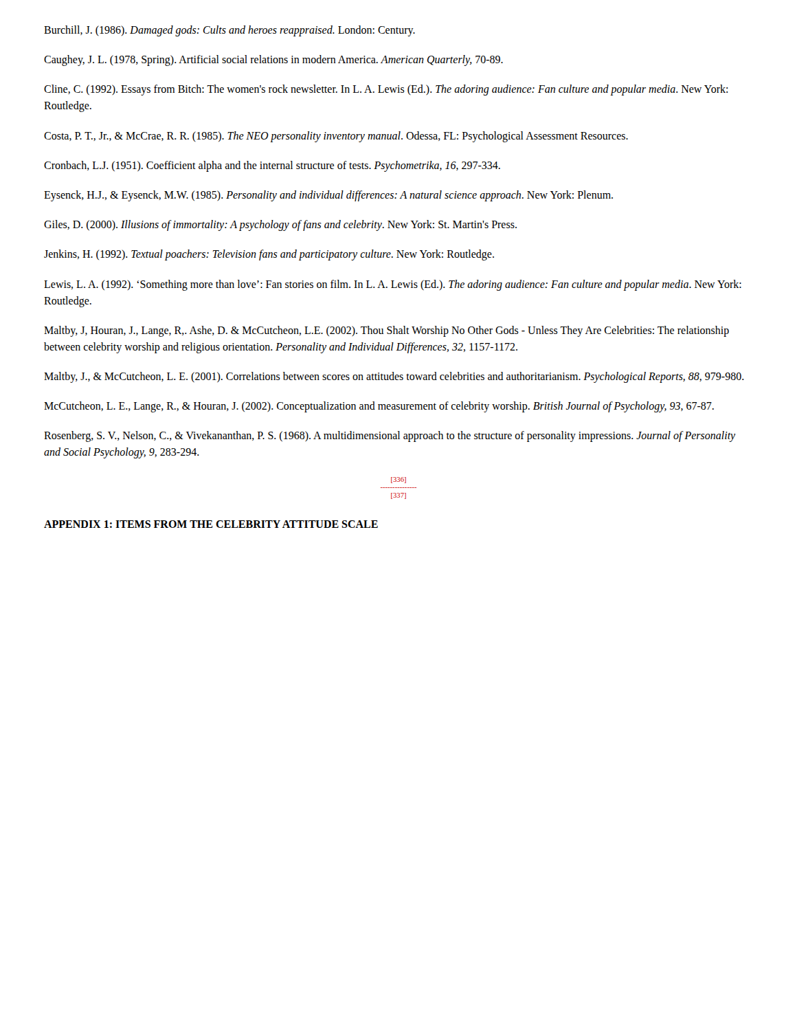Burchill, J. (1986). Damaged gods: Cults and heroes reappraised. London: Century.
Caughey, J. L. (1978, Spring). Artificial social relations in modern America. American Quarterly, 70-89.
Cline, C. (1992). Essays from Bitch: The women's rock newsletter. In L. A. Lewis (Ed.). The adoring audience: Fan culture and popular media. New York: Routledge.
Costa, P. T., Jr., & McCrae, R. R. (1985). The NEO personality inventory manual. Odessa, FL: Psychological Assessment Resources.
Cronbach, L.J. (1951). Coefficient alpha and the internal structure of tests. Psychometrika, 16, 297-334.
Eysenck, H.J., & Eysenck, M.W. (1985). Personality and individual differences: A natural science approach. New York: Plenum.
Giles, D. (2000). Illusions of immortality: A psychology of fans and celebrity. New York: St. Martin's Press.
Jenkins, H. (1992). Textual poachers: Television fans and participatory culture. New York: Routledge.
Lewis, L. A. (1992). ‘Something more than love’: Fan stories on film. In L. A. Lewis (Ed.). The adoring audience: Fan culture and popular media. New York: Routledge.
Maltby, J, Houran, J., Lange, R,. Ashe, D. & McCutcheon, L.E. (2002). Thou Shalt Worship No Other Gods - Unless They Are Celebrities: The relationship between celebrity worship and religious orientation. Personality and Individual Differences, 32, 1157-1172.
Maltby, J., & McCutcheon, L. E. (2001). Correlations between scores on attitudes toward celebrities and authoritarianism. Psychological Reports, 88, 979-980.
McCutcheon, L. E., Lange, R., & Houran, J. (2002). Conceptualization and measurement of celebrity worship. British Journal of Psychology, 93, 67-87.
Rosenberg, S. V., Nelson, C., & Vivekananthan, P. S. (1968). A multidimensional approach to the structure of personality impressions. Journal of Personality and Social Psychology, 9, 283-294.
[336]
---------------
[337]
APPENDIX 1: ITEMS FROM THE CELEBRITY ATTITUDE SCALE